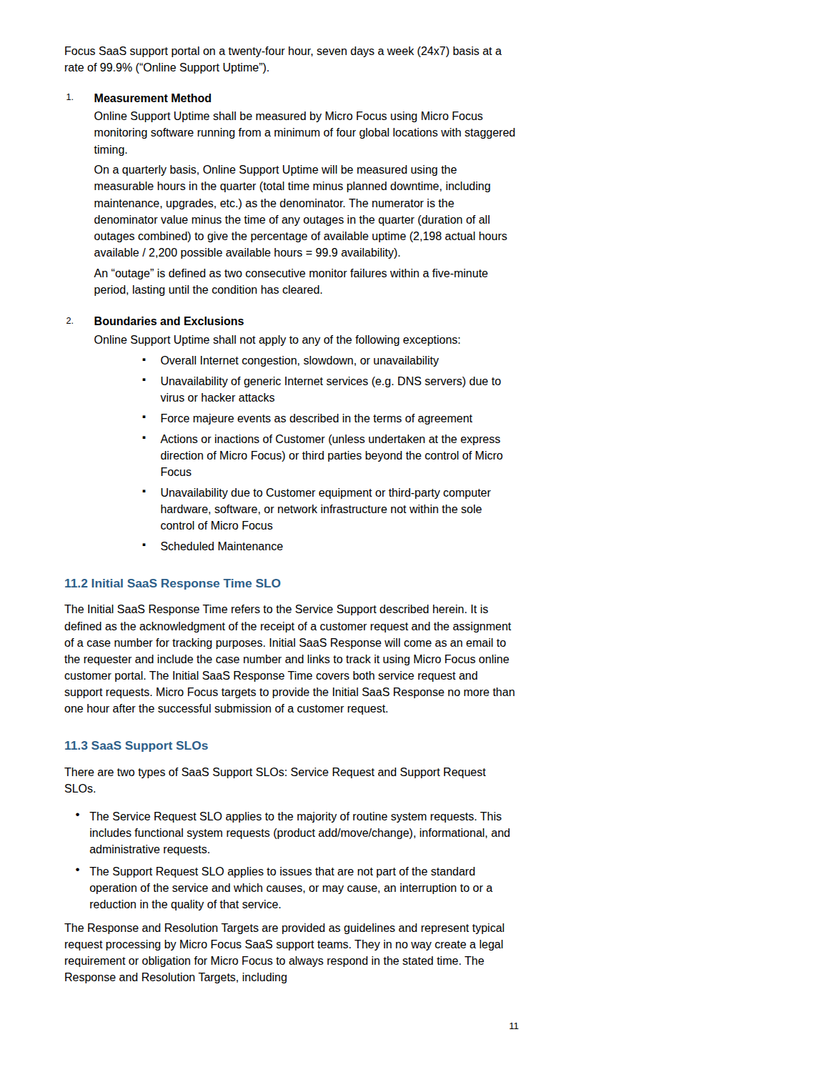Focus SaaS support portal on a twenty-four hour, seven days a week (24x7) basis at a rate of 99.9% (“Online Support Uptime”).
Measurement Method
Online Support Uptime shall be measured by Micro Focus using Micro Focus monitoring software running from a minimum of four global locations with staggered timing.
On a quarterly basis, Online Support Uptime will be measured using the measurable hours in the quarter (total time minus planned downtime, including maintenance, upgrades, etc.) as the denominator. The numerator is the denominator value minus the time of any outages in the quarter (duration of all outages combined) to give the percentage of available uptime (2,198 actual hours available / 2,200 possible available hours = 99.9 availability).
An “outage” is defined as two consecutive monitor failures within a five-minute period, lasting until the condition has cleared.
Boundaries and Exclusions
Online Support Uptime shall not apply to any of the following exceptions:
Overall Internet congestion, slowdown, or unavailability
Unavailability of generic Internet services (e.g. DNS servers) due to virus or hacker attacks
Force majeure events as described in the terms of agreement
Actions or inactions of Customer (unless undertaken at the express direction of Micro Focus) or third parties beyond the control of Micro Focus
Unavailability due to Customer equipment or third-party computer hardware, software, or network infrastructure not within the sole control of Micro Focus
Scheduled Maintenance
11.2 Initial SaaS Response Time SLO
The Initial SaaS Response Time refers to the Service Support described herein. It is defined as the acknowledgment of the receipt of a customer request and the assignment of a case number for tracking purposes. Initial SaaS Response will come as an email to the requester and include the case number and links to track it using Micro Focus online customer portal. The Initial SaaS Response Time covers both service request and support requests. Micro Focus targets to provide the Initial SaaS Response no more than one hour after the successful submission of a customer request.
11.3 SaaS Support SLOs
There are two types of SaaS Support SLOs: Service Request and Support Request SLOs.
The Service Request SLO applies to the majority of routine system requests. This includes functional system requests (product add/move/change), informational, and administrative requests.
The Support Request SLO applies to issues that are not part of the standard operation of the service and which causes, or may cause, an interruption to or a reduction in the quality of that service.
The Response and Resolution Targets are provided as guidelines and represent typical request processing by Micro Focus SaaS support teams. They in no way create a legal requirement or obligation for Micro Focus to always respond in the stated time. The Response and Resolution Targets, including
11